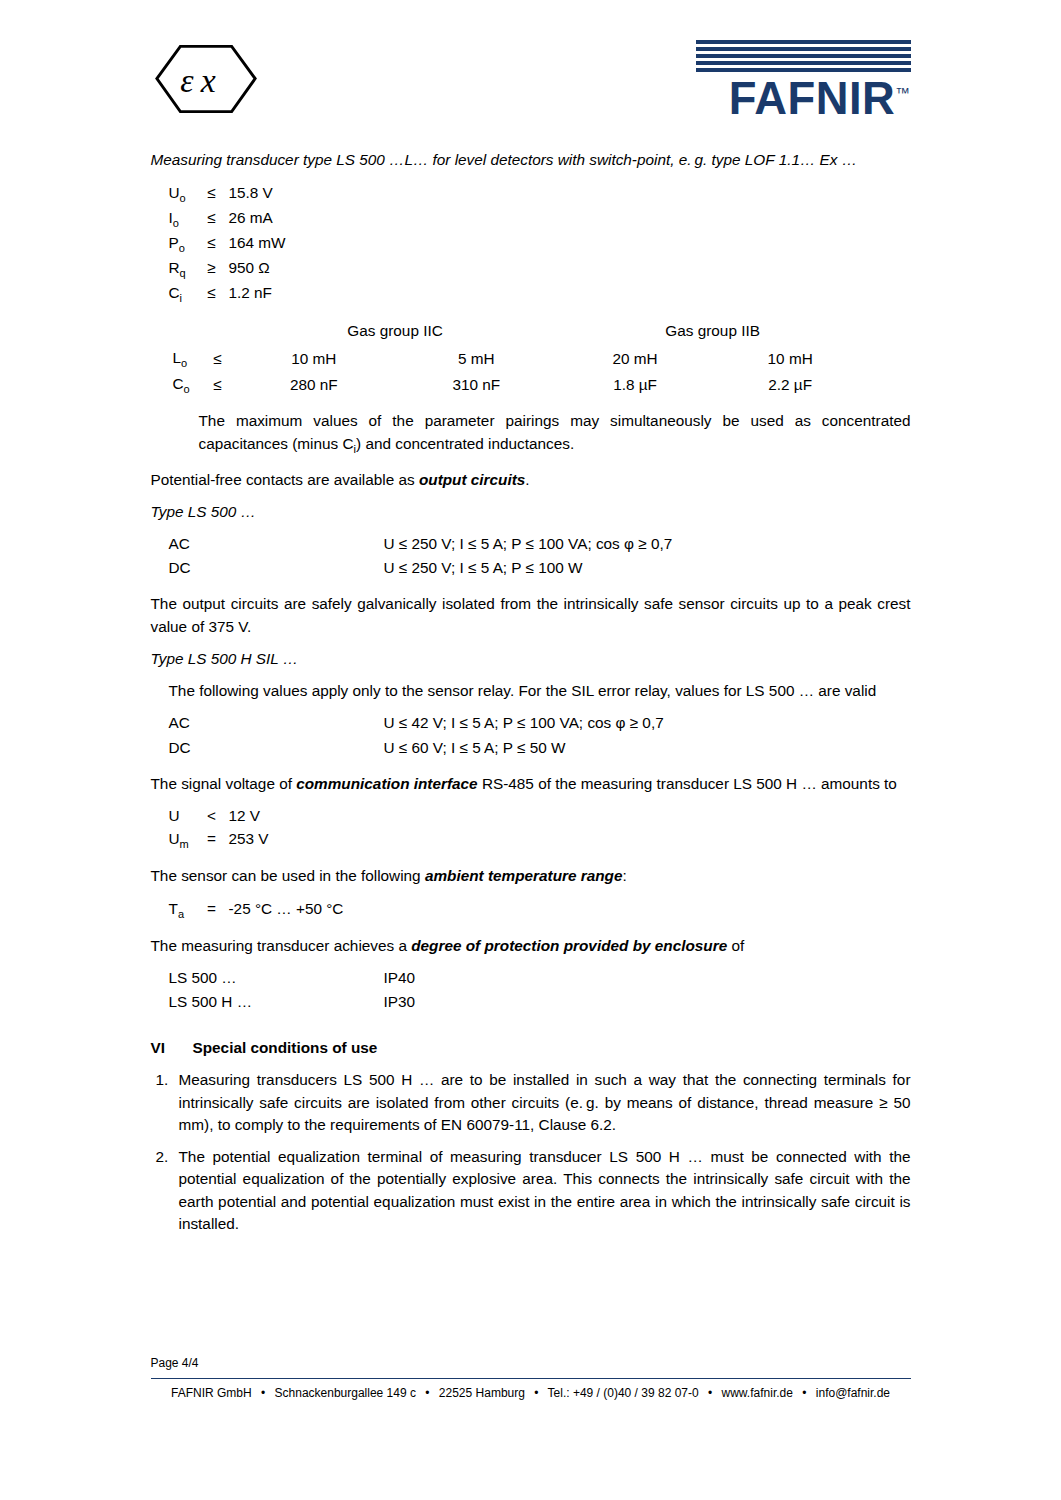ε x
FAFNIR™
Measuring transducer type LS 500 …L… for level detectors with switch-point, e. g. type LOF 1.1… Ex …
| U o | ≤ | 15.8 V |
| I o | ≤ | 26 mA |
| P o | ≤ | 164 mW |
| R q | ≥ | 950 Ω |
| C i | ≤ | 1.2 nF |
| | | Gas group IIC | Gas group IIB |
| --- | --- | --- | --- |
| L o | ≤ | 10 mH | 5 mH | 20 mH | 10 mH |
| C o | ≤ | 280 nF | 310 nF | 1.8 µF | 2.2 µF |
The maximum values of the parameter pairings may simultaneously be used as concentrated capacitances (minus Ci) and concentrated inductances.
Potential-free contacts are available as output circuits.
Type LS 500 …
| AC | U ≤ 250 V; I ≤ 5 A; P ≤ 100 VA; cos φ ≥ 0,7 |
| DC | U ≤ 250 V; I ≤ 5 A; P ≤ 100 W |
The output circuits are safely galvanically isolated from the intrinsically safe sensor circuits up to a peak crest value of 375 V.
Type LS 500 H SIL …
The following values apply only to the sensor relay. For the SIL error relay, values for LS 500 … are valid
| AC | U ≤ 42 V; I ≤ 5 A; P ≤ 100 VA; cos φ ≥ 0,7 |
| DC | U ≤ 60 V; I ≤ 5 A; P ≤ 50 W |
The signal voltage of communication interface RS-485 of the measuring transducer LS 500 H … amounts to
| U | < | 12 V |
| U m | = | 253 V |
The sensor can be used in the following ambient temperature range:
| T a | = | -25 °C … +50 °C |
The measuring transducer achieves a degree of protection provided by enclosure of
| LS 500 … | IP40 |
| LS 500 H … | IP30 |
VISpecial conditions of use
Measuring transducers LS 500 H … are to be installed in such a way that the connecting terminals for intrinsically safe circuits are isolated from other circuits (e. g. by means of distance, thread measure ≥ 50 mm), to comply to the requirements of EN 60079-11, Clause 6.2.
The potential equalization terminal of measuring transducer LS 500 H … must be connected with the potential equalization of the potentially explosive area. This connects the intrinsically safe circuit with the earth potential and potential equalization must exist in the entire area in which the intrinsically safe circuit is installed.
Page 4/4
FAFNIR GmbH • Schnackenburgallee 149 c • 22525 Hamburg • Tel.: +49 / (0)40 / 39 82 07-0 • www.fafnir.de • info@fafnir.de